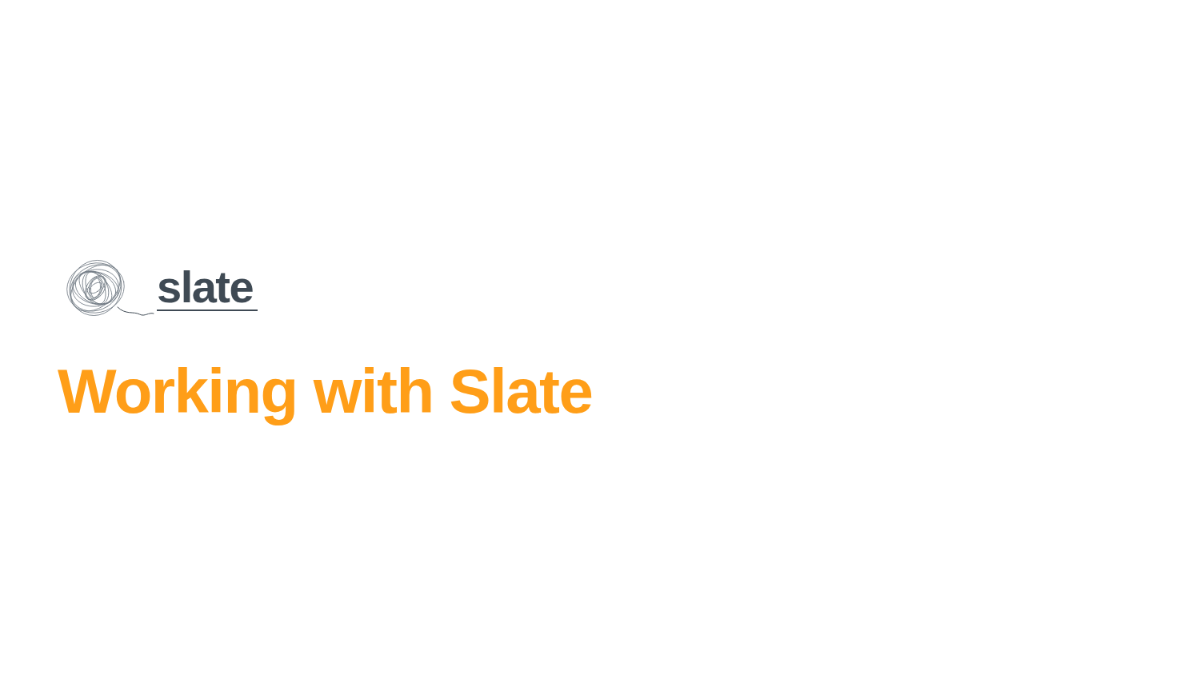slate
Working with Slate